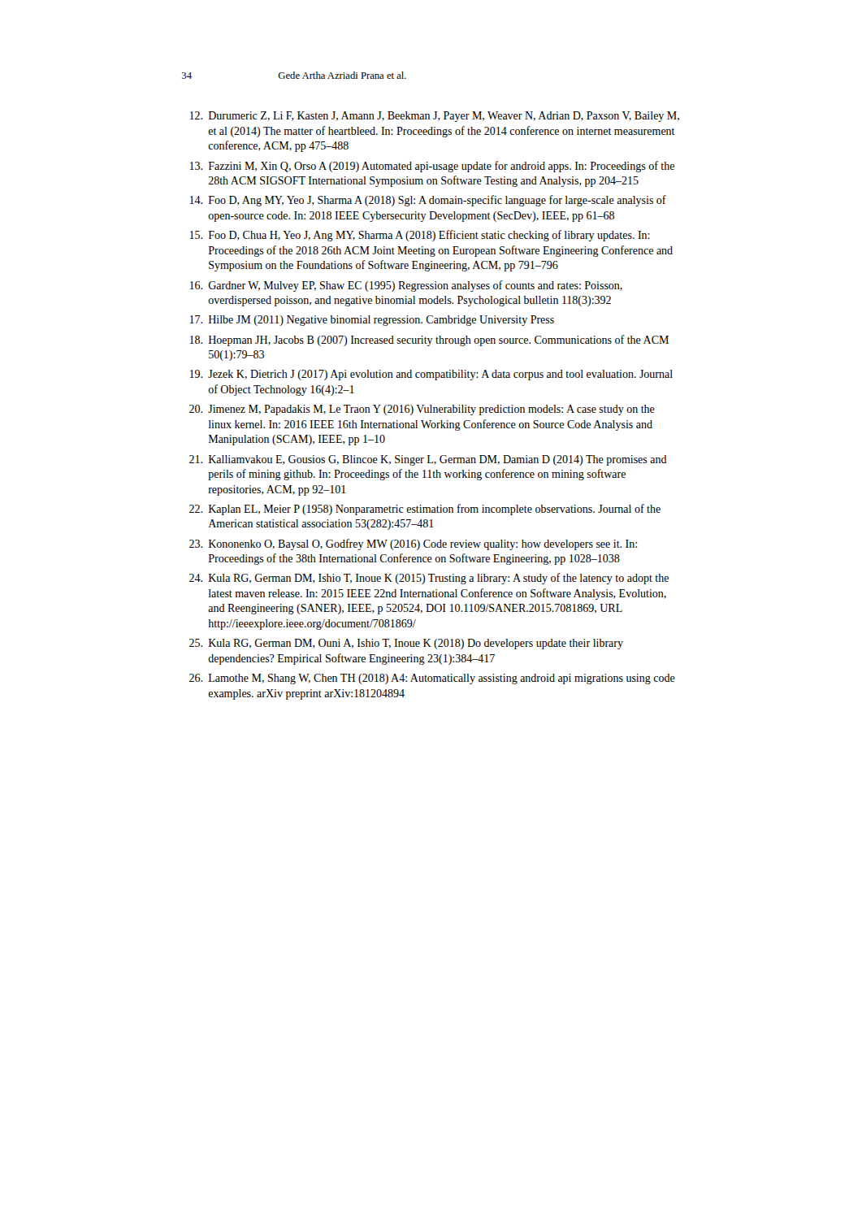34 Gede Artha Azriadi Prana et al.
12. Durumeric Z, Li F, Kasten J, Amann J, Beekman J, Payer M, Weaver N, Adrian D, Paxson V, Bailey M, et al (2014) The matter of heartbleed. In: Proceedings of the 2014 conference on internet measurement conference, ACM, pp 475–488
13. Fazzini M, Xin Q, Orso A (2019) Automated api-usage update for android apps. In: Proceedings of the 28th ACM SIGSOFT International Symposium on Software Testing and Analysis, pp 204–215
14. Foo D, Ang MY, Yeo J, Sharma A (2018) Sgl: A domain-specific language for large-scale analysis of open-source code. In: 2018 IEEE Cybersecurity Development (SecDev), IEEE, pp 61–68
15. Foo D, Chua H, Yeo J, Ang MY, Sharma A (2018) Efficient static checking of library updates. In: Proceedings of the 2018 26th ACM Joint Meeting on European Software Engineering Conference and Symposium on the Foundations of Software Engineering, ACM, pp 791–796
16. Gardner W, Mulvey EP, Shaw EC (1995) Regression analyses of counts and rates: Poisson, overdispersed poisson, and negative binomial models. Psychological bulletin 118(3):392
17. Hilbe JM (2011) Negative binomial regression. Cambridge University Press
18. Hoepman JH, Jacobs B (2007) Increased security through open source. Communications of the ACM 50(1):79–83
19. Jezek K, Dietrich J (2017) Api evolution and compatibility: A data corpus and tool evaluation. Journal of Object Technology 16(4):2–1
20. Jimenez M, Papadakis M, Le Traon Y (2016) Vulnerability prediction models: A case study on the linux kernel. In: 2016 IEEE 16th International Working Conference on Source Code Analysis and Manipulation (SCAM), IEEE, pp 1–10
21. Kalliamvakou E, Gousios G, Blincoe K, Singer L, German DM, Damian D (2014) The promises and perils of mining github. In: Proceedings of the 11th working conference on mining software repositories, ACM, pp 92–101
22. Kaplan EL, Meier P (1958) Nonparametric estimation from incomplete observations. Journal of the American statistical association 53(282):457–481
23. Kononenko O, Baysal O, Godfrey MW (2016) Code review quality: how developers see it. In: Proceedings of the 38th International Conference on Software Engineering, pp 1028–1038
24. Kula RG, German DM, Ishio T, Inoue K (2015) Trusting a library: A study of the latency to adopt the latest maven release. In: 2015 IEEE 22nd International Conference on Software Analysis, Evolution, and Reengineering (SANER), IEEE, p 520524, DOI 10.1109/SANER.2015.7081869, URL http://ieeexplore.ieee.org/document/7081869/
25. Kula RG, German DM, Ouni A, Ishio T, Inoue K (2018) Do developers update their library dependencies? Empirical Software Engineering 23(1):384–417
26. Lamothe M, Shang W, Chen TH (2018) A4: Automatically assisting android api migrations using code examples. arXiv preprint arXiv:181204894